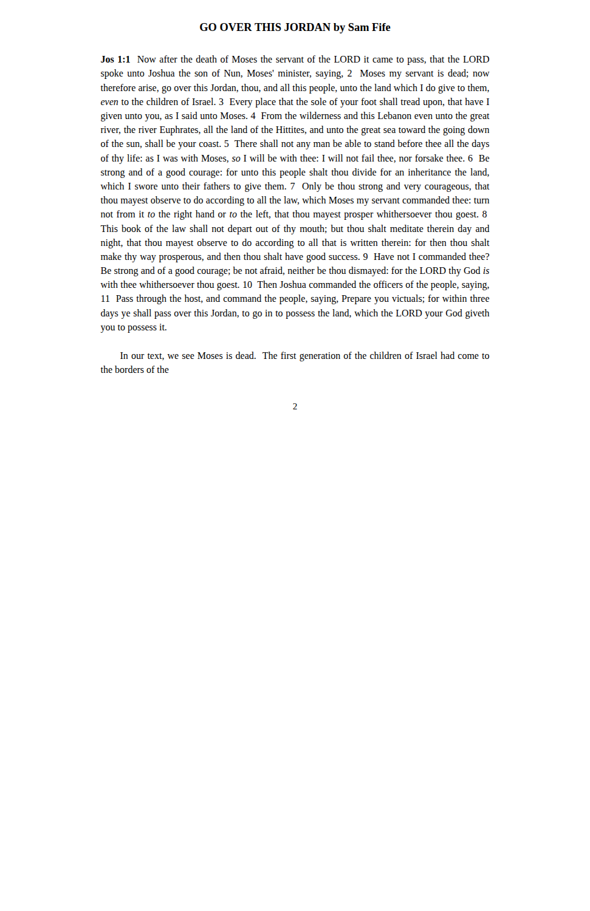GO OVER THIS JORDAN by Sam Fife
Jos 1:1 Now after the death of Moses the servant of the LORD it came to pass, that the LORD spoke unto Joshua the son of Nun, Moses' minister, saying, 2 Moses my servant is dead; now therefore arise, go over this Jordan, thou, and all this people, unto the land which I do give to them, even to the children of Israel. 3 Every place that the sole of your foot shall tread upon, that have I given unto you, as I said unto Moses. 4 From the wilderness and this Lebanon even unto the great river, the river Euphrates, all the land of the Hittites, and unto the great sea toward the going down of the sun, shall be your coast. 5 There shall not any man be able to stand before thee all the days of thy life: as I was with Moses, so I will be with thee: I will not fail thee, nor forsake thee. 6 Be strong and of a good courage: for unto this people shalt thou divide for an inheritance the land, which I swore unto their fathers to give them. 7 Only be thou strong and very courageous, that thou mayest observe to do according to all the law, which Moses my servant commanded thee: turn not from it to the right hand or to the left, that thou mayest prosper whithersoever thou goest. 8 This book of the law shall not depart out of thy mouth; but thou shalt meditate therein day and night, that thou mayest observe to do according to all that is written therein: for then thou shalt make thy way prosperous, and then thou shalt have good success. 9 Have not I commanded thee? Be strong and of a good courage; be not afraid, neither be thou dismayed: for the LORD thy God is with thee whithersoever thou goest. 10 Then Joshua commanded the officers of the people, saying, 11 Pass through the host, and command the people, saying, Prepare you victuals; for within three days ye shall pass over this Jordan, to go in to possess the land, which the LORD your God giveth you to possess it.
In our text, we see Moses is dead. The first generation of the children of Israel had come to the borders of the
2